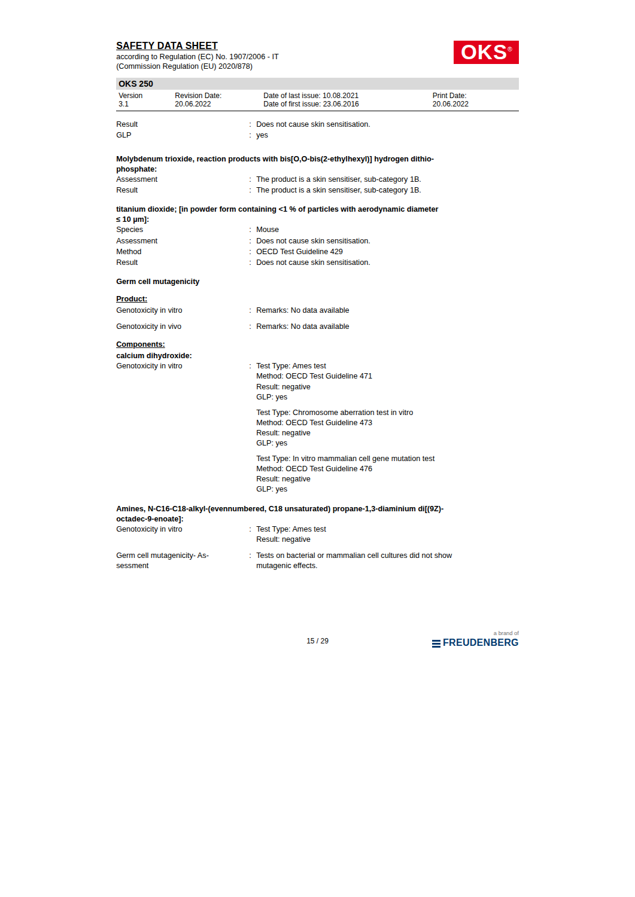SAFETY DATA SHEET
according to Regulation (EC) No. 1907/2006 - IT
(Commission Regulation (EU) 2020/878)
OKS®
OKS 250
| Version 3.1 | Revision Date: 20.06.2022 | Date of last issue: 10.08.2021 Date of first issue: 23.06.2016 | Print Date: 20.06.2022 |
| Result | : | Does not cause skin sensitisation. |
| GLP | : | yes |
Molybdenum trioxide, reaction products with bis[O,O-bis(2-ethylhexyl)] hydrogen dithio-
phosphate:
| Assessment | : | The product is a skin sensitiser, sub-category 1B. |
| Result | : | The product is a skin sensitiser, sub-category 1B. |
titanium dioxide; [in powder form containing <1 % of particles with aerodynamic diameter
≤ 10 µm]:
| Species | : | Mouse |
| Assessment | : | Does not cause skin sensitisation. |
| Method | : | OECD Test Guideline 429 |
| Result | : | Does not cause skin sensitisation. |
Germ cell mutagenicity
Product:
| Genotoxicity in vitro | : | Remarks: No data available |
| Genotoxicity in vivo | : | Remarks: No data available |
Components:
calcium dihydroxide:
| Genotoxicity in vitro | : | Test Type: Ames test Method: OECD Test Guideline 471 Result: negative GLP: yes Test Type: Chromosome aberration test in vitro Method: OECD Test Guideline 473 Result: negative GLP: yes Test Type: In vitro mammalian cell gene mutation test Method: OECD Test Guideline 476 Result: negative GLP: yes |
Amines, N-C16-C18-alkyl-(evennumbered, C18 unsaturated) propane-1,3-diaminium di[(9Z)-
octadec-9-enoate]:
| Genotoxicity in vitro | : | Test Type: Ames test Result: negative |
| Germ cell mutagenicity- As- sessment | : | Tests on bacterial or mammalian cell cultures did not show mutagenic effects. |
15 / 29
a brand of
FREUDENBERG